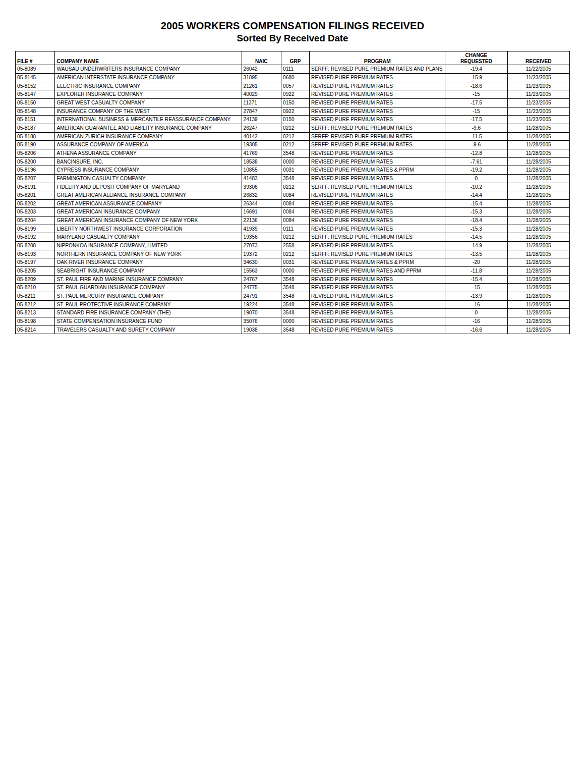2005 WORKERS COMPENSATION FILINGS RECEIVED
Sorted By Received Date
| FILE # | COMPANY NAME | NAIC | GRP | PROGRAM | CHANGE REQUESTED | RECEIVED |
| --- | --- | --- | --- | --- | --- | --- |
| 05-8089 | WAUSAU UNDERWRITERS INSURANCE COMPANY | 26042 | 0111 | SERFF: REVISED PURE PREMIUM RATES AND PLANS | -19.4 | 11/22/2005 |
| 05-8145 | AMERICAN INTERSTATE INSURANCE COMPANY | 31895 | 0680 | REVISED PURE PREMIUM RATES | -15.9 | 11/23/2005 |
| 05-8152 | ELECTRIC INSURANCE COMPANY | 21261 | 0057 | REVISED PURE PREMIUM RATES | -18.6 | 11/23/2005 |
| 05-8147 | EXPLORER INSURANCE COMPANY | 40029 | 0922 | REVISED PURE PREMIUM RATES | -15 | 11/23/2005 |
| 05-8150 | GREAT WEST CASUALTY COMPANY | 11371 | 0150 | REVISED PURE PREMIUM RATES | -17.5 | 11/23/2005 |
| 05-8148 | INSURANCE COMPANY OF THE WEST | 27847 | 0922 | REVISED PURE PREMIUM RATES | -15 | 11/23/2005 |
| 05-8151 | INTERNATIONAL BUSINESS & MERCANTILE REASSURANCE COMPANY | 24139 | 0150 | REVISED PURE PREMIUM RATES | -17.5 | 11/23/2005 |
| 05-8187 | AMERICAN GUARANTEE AND LIABILITY INSURANCE COMPANY | 26247 | 0212 | SERFF: REVISED PURE PREMIUM RATES | -9.6 | 11/28/2005 |
| 05-8188 | AMERICAN ZURICH INSURANCE COMPANY | 40142 | 0212 | SERFF: REVISED PURE PREMIUM RATES | -11.5 | 11/28/2005 |
| 05-8190 | ASSURANCE COMPANY OF AMERICA | 19305 | 0212 | SERFF: REVISED PURE PREMIUM RATES | -9.6 | 11/28/2005 |
| 05-8206 | ATHENA ASSURANCE COMPANY | 41769 | 3548 | REVISED PURE PREMIUM RATES | -12.8 | 11/28/2005 |
| 05-8200 | BANCINSURE, INC. | 18538 | 0000 | REVISED PURE PREMIUM RATES | -7.61 | 11/28/2005 |
| 05-8196 | CYPRESS INSURANCE COMPANY | 10855 | 0031 | REVISED PURE PREMIUM RATES & PPRM | -19.2 | 11/28/2005 |
| 05-8207 | FARMINGTON CASUALTY COMPANY | 41483 | 3548 | REVISED PURE PREMIUM RATES | 0 | 11/28/2005 |
| 05-8191 | FIDELITY AND DEPOSIT COMPANY OF MARYLAND | 39306 | 0212 | SERFF: REVISED PURE PREMIUM RATES | -10.2 | 11/28/2005 |
| 05-8201 | GREAT AMERICAN ALLIANCE INSURANCE COMPANY | 26832 | 0084 | REVISED PURE PREMIUM RATES | -14.4 | 11/28/2005 |
| 05-8202 | GREAT AMERICAN ASSURANCE COMPANY | 26344 | 0084 | REVISED PURE PREMIUM RATES | -15.4 | 11/28/2005 |
| 05-8203 | GREAT AMERICAN INSURANCE COMPANY | 16691 | 0084 | REVISED PURE PREMIUM RATES | -15.3 | 11/28/2005 |
| 05-8204 | GREAT AMERICAN INSURANCE COMPANY OF NEW YORK | 22136 | 0084 | REVISED PURE PREMIUM RATES | -18.4 | 11/28/2005 |
| 05-8199 | LIBERTY NORTHWEST INSURANCE CORPORATION | 41939 | 0111 | REVISED PURE PREMIUM RATES | -15.3 | 11/28/2005 |
| 05-8192 | MARYLAND CASUALTY COMPANY | 19356 | 0212 | SERFF: REVISED PURE PREMIUM RATES | -14.5 | 11/28/2005 |
| 05-8208 | NIPPONKOA INSURANCE COMPANY, LIMITED | 27073 | 2558 | REVISED PURE PREMIUM RATES | -14.9 | 11/28/2005 |
| 05-8193 | NORTHERN INSURANCE COMPANY OF NEW YORK | 19372 | 0212 | SERFF: REVISED PURE PREMIUM RATES | -13.5 | 11/28/2005 |
| 05-8197 | OAK RIVER INSURANCE COMPANY | 34630 | 0031 | REVISED PURE PREMIUM RATES & PPRM | -20 | 11/28/2005 |
| 05-8205 | SEABRIGHT INSURANCE COMPANY | 15563 | 0000 | REVISED PURE PREMIUM RATES AND PPRM | -11.8 | 11/28/2005 |
| 05-8209 | ST. PAUL FIRE AND MARINE INSURANCE COMPANY | 24767 | 3548 | REVISED PURE PREMIUM RATES | -15.4 | 11/28/2005 |
| 05-8210 | ST. PAUL GUARDIAN INSURANCE COMPANY | 24775 | 3548 | REVISED PURE PREMIUM RATES | -15 | 11/28/2005 |
| 05-8211 | ST. PAUL MERCURY INSURANCE COMPANY | 24791 | 3548 | REVISED PURE PREMIUM RATES | -13.9 | 11/28/2005 |
| 05-8212 | ST. PAUL PROTECTIVE INSURANCE COMPANY | 19224 | 3548 | REVISED PURE PREMIUM RATES | -16 | 11/28/2005 |
| 05-8213 | STANDARD FIRE INSURANCE COMPANY (THE) | 19070 | 3548 | REVISED PURE PREMIUM RATES | 0 | 11/28/2005 |
| 05-8198 | STATE COMPENSATION INSURANCE FUND | 35076 | 0000 | REVISED PURE PREMIUM RATES | -16 | 11/28/2005 |
| 05-8214 | TRAVELERS CASUALTY AND SURETY COMPANY | 19038 | 3548 | REVISED PURE PREMIUM RATES | -16.6 | 11/28/2005 |